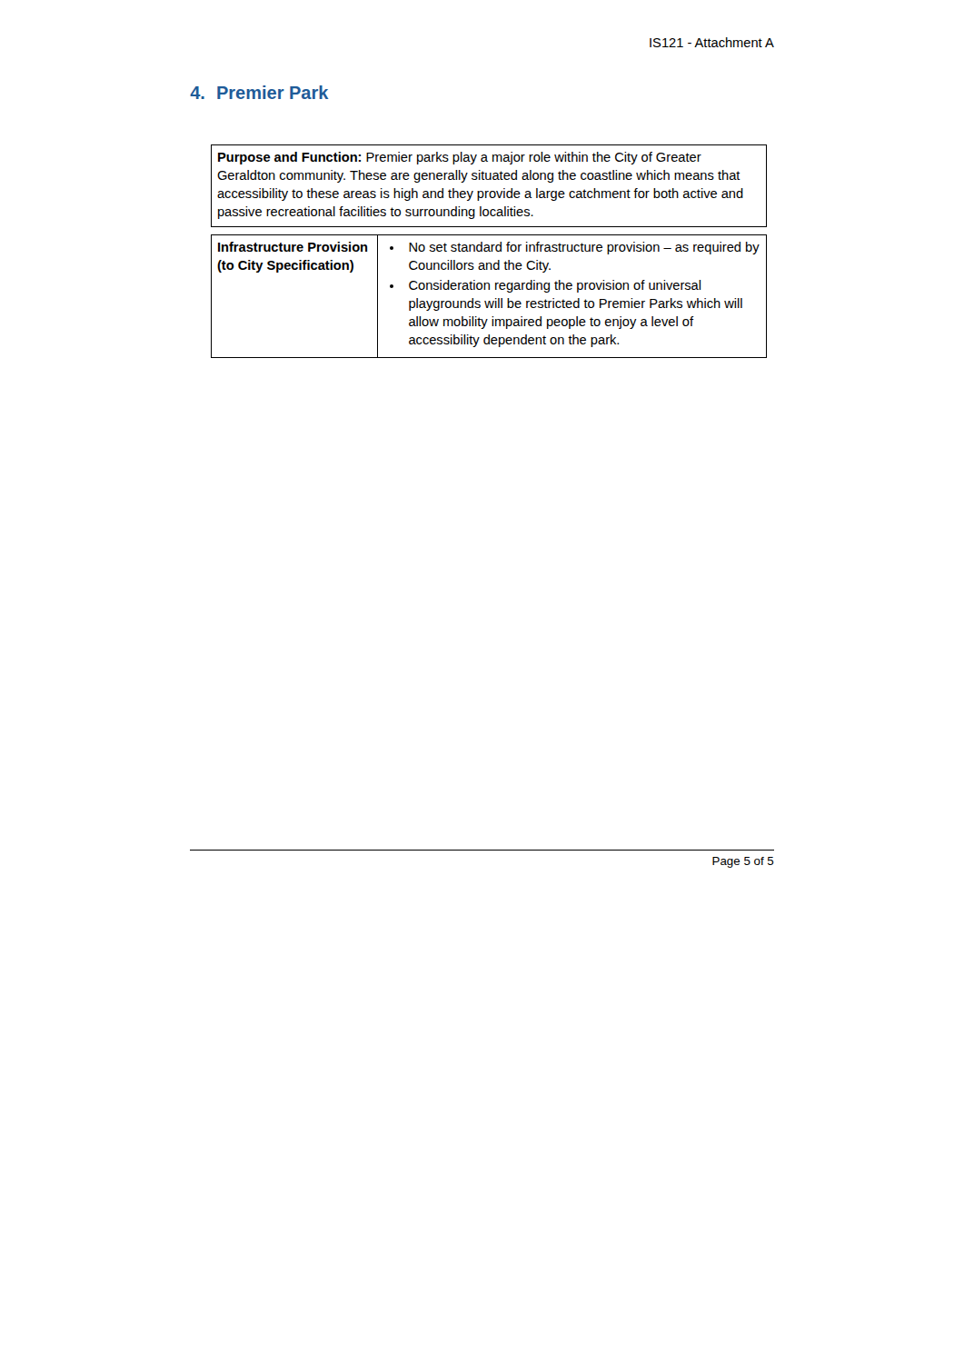IS121 - Attachment A
4. Premier Park
| Purpose and Function: Premier parks play a major role within the City of Greater Geraldton community. These are generally situated along the coastline which means that accessibility to these areas is high and they provide a large catchment for both active and passive recreational facilities to surrounding localities. |
| Infrastructure Provision (to City Specification) | No set standard for infrastructure provision – as required by Councillors and the City. Consideration regarding the provision of universal playgrounds will be restricted to Premier Parks which will allow mobility impaired people to enjoy a level of accessibility dependent on the park. |
Page 5 of 5